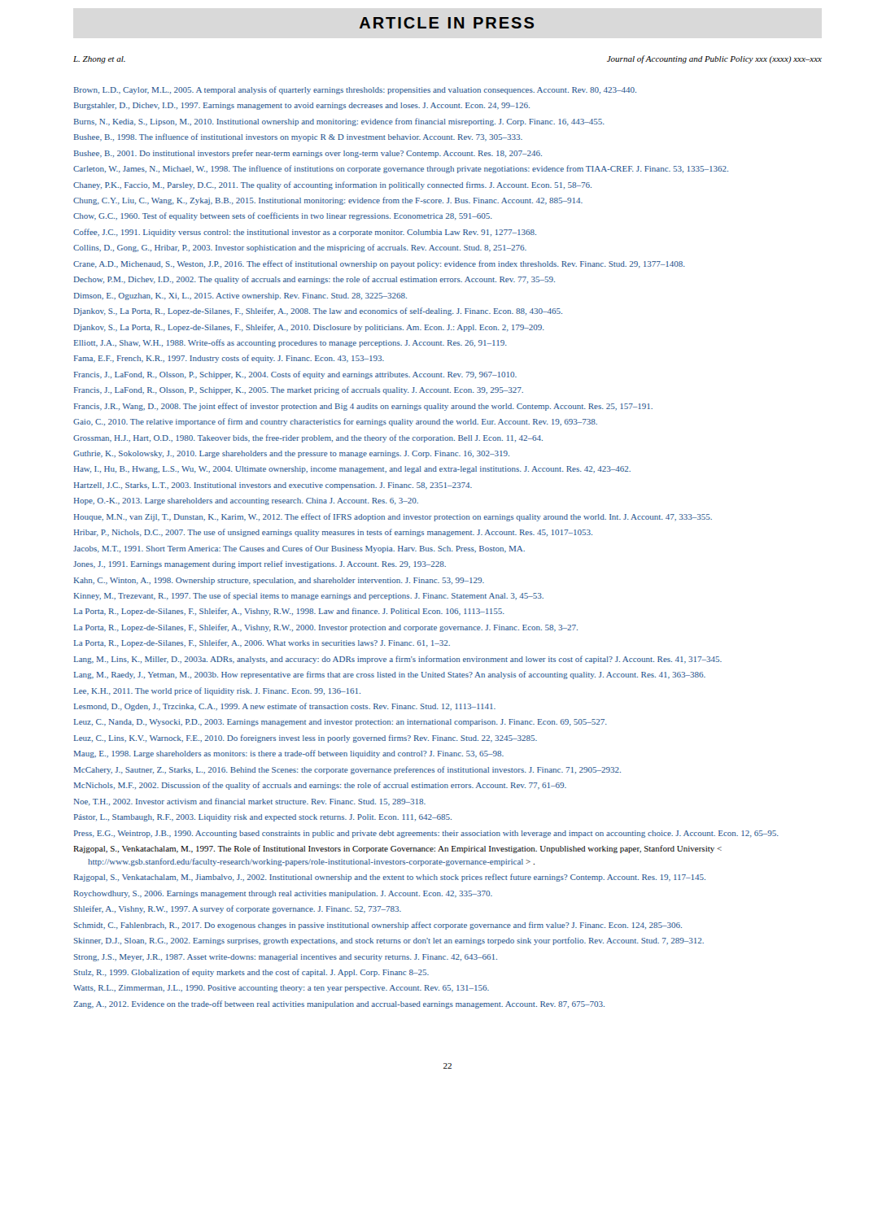ARTICLE IN PRESS
L. Zhong et al. Journal of Accounting and Public Policy xxx (xxxx) xxx–xxx
Brown, L.D., Caylor, M.L., 2005. A temporal analysis of quarterly earnings thresholds: propensities and valuation consequences. Account. Rev. 80, 423–440.
Burgstahler, D., Dichev, I.D., 1997. Earnings management to avoid earnings decreases and loses. J. Account. Econ. 24, 99–126.
Burns, N., Kedia, S., Lipson, M., 2010. Institutional ownership and monitoring: evidence from financial misreporting. J. Corp. Financ. 16, 443–455.
Bushee, B., 1998. The influence of institutional investors on myopic R & D investment behavior. Account. Rev. 73, 305–333.
Bushee, B., 2001. Do institutional investors prefer near-term earnings over long-term value? Contemp. Account. Res. 18, 207–246.
Carleton, W., James, N., Michael, W., 1998. The influence of institutions on corporate governance through private negotiations: evidence from TIAA-CREF. J. Financ. 53, 1335–1362.
Chaney, P.K., Faccio, M., Parsley, D.C., 2011. The quality of accounting information in politically connected firms. J. Account. Econ. 51, 58–76.
Chung, C.Y., Liu, C., Wang, K., Zykaj, B.B., 2015. Institutional monitoring: evidence from the F-score. J. Bus. Financ. Account. 42, 885–914.
Chow, G.C., 1960. Test of equality between sets of coefficients in two linear regressions. Econometrica 28, 591–605.
Coffee, J.C., 1991. Liquidity versus control: the institutional investor as a corporate monitor. Columbia Law Rev. 91, 1277–1368.
Collins, D., Gong, G., Hribar, P., 2003. Investor sophistication and the mispricing of accruals. Rev. Account. Stud. 8, 251–276.
Crane, A.D., Michenaud, S., Weston, J.P., 2016. The effect of institutional ownership on payout policy: evidence from index thresholds. Rev. Financ. Stud. 29, 1377–1408.
Dechow, P.M., Dichev, I.D., 2002. The quality of accruals and earnings: the role of accrual estimation errors. Account. Rev. 77, 35–59.
Dimson, E., Oguzhan, K., Xi, L., 2015. Active ownership. Rev. Financ. Stud. 28, 3225–3268.
Djankov, S., La Porta, R., Lopez-de-Silanes, F., Shleifer, A., 2008. The law and economics of self-dealing. J. Financ. Econ. 88, 430–465.
Djankov, S., La Porta, R., Lopez-de-Silanes, F., Shleifer, A., 2010. Disclosure by politicians. Am. Econ. J.: Appl. Econ. 2, 179–209.
Elliott, J.A., Shaw, W.H., 1988. Write-offs as accounting procedures to manage perceptions. J. Account. Res. 26, 91–119.
Fama, E.F., French, K.R., 1997. Industry costs of equity. J. Financ. Econ. 43, 153–193.
Francis, J., LaFond, R., Olsson, P., Schipper, K., 2004. Costs of equity and earnings attributes. Account. Rev. 79, 967–1010.
Francis, J., LaFond, R., Olsson, P., Schipper, K., 2005. The market pricing of accruals quality. J. Account. Econ. 39, 295–327.
Francis, J.R., Wang, D., 2008. The joint effect of investor protection and Big 4 audits on earnings quality around the world. Contemp. Account. Res. 25, 157–191.
Gaio, C., 2010. The relative importance of firm and country characteristics for earnings quality around the world. Eur. Account. Rev. 19, 693–738.
Grossman, H.J., Hart, O.D., 1980. Takeover bids, the free-rider problem, and the theory of the corporation. Bell J. Econ. 11, 42–64.
Guthrie, K., Sokolowsky, J., 2010. Large shareholders and the pressure to manage earnings. J. Corp. Financ. 16, 302–319.
Haw, I., Hu, B., Hwang, L.S., Wu, W., 2004. Ultimate ownership, income management, and legal and extra-legal institutions. J. Account. Res. 42, 423–462.
Hartzell, J.C., Starks, L.T., 2003. Institutional investors and executive compensation. J. Financ. 58, 2351–2374.
Hope, O.-K., 2013. Large shareholders and accounting research. China J. Account. Res. 6, 3–20.
Houque, M.N., van Zijl, T., Dunstan, K., Karim, W., 2012. The effect of IFRS adoption and investor protection on earnings quality around the world. Int. J. Account. 47, 333–355.
Hribar, P., Nichols, D.C., 2007. The use of unsigned earnings quality measures in tests of earnings management. J. Account. Res. 45, 1017–1053.
Jacobs, M.T., 1991. Short Term America: The Causes and Cures of Our Business Myopia. Harv. Bus. Sch. Press, Boston, MA.
Jones, J., 1991. Earnings management during import relief investigations. J. Account. Res. 29, 193–228.
Kahn, C., Winton, A., 1998. Ownership structure, speculation, and shareholder intervention. J. Financ. 53, 99–129.
Kinney, M., Trezevant, R., 1997. The use of special items to manage earnings and perceptions. J. Financ. Statement Anal. 3, 45–53.
La Porta, R., Lopez-de-Silanes, F., Shleifer, A., Vishny, R.W., 1998. Law and finance. J. Political Econ. 106, 1113–1155.
La Porta, R., Lopez-de-Silanes, F., Shleifer, A., Vishny, R.W., 2000. Investor protection and corporate governance. J. Financ. Econ. 58, 3–27.
La Porta, R., Lopez-de-Silanes, F., Shleifer, A., 2006. What works in securities laws? J. Financ. 61, 1–32.
Lang, M., Lins, K., Miller, D., 2003a. ADRs, analysts, and accuracy: do ADRs improve a firm's information environment and lower its cost of capital? J. Account. Res. 41, 317–345.
Lang, M., Raedy, J., Yetman, M., 2003b. How representative are firms that are cross listed in the United States? An analysis of accounting quality. J. Account. Res. 41, 363–386.
Lee, K.H., 2011. The world price of liquidity risk. J. Financ. Econ. 99, 136–161.
Lesmond, D., Ogden, J., Trzcinka, C.A., 1999. A new estimate of transaction costs. Rev. Financ. Stud. 12, 1113–1141.
Leuz, C., Nanda, D., Wysocki, P.D., 2003. Earnings management and investor protection: an international comparison. J. Financ. Econ. 69, 505–527.
Leuz, C., Lins, K.V., Warnock, F.E., 2010. Do foreigners invest less in poorly governed firms? Rev. Financ. Stud. 22, 3245–3285.
Maug, E., 1998. Large shareholders as monitors: is there a trade-off between liquidity and control? J. Financ. 53, 65–98.
McCahery, J., Sautner, Z., Starks, L., 2016. Behind the Scenes: the corporate governance preferences of institutional investors. J. Financ. 71, 2905–2932.
McNichols, M.F., 2002. Discussion of the quality of accruals and earnings: the role of accrual estimation errors. Account. Rev. 77, 61–69.
Noe, T.H., 2002. Investor activism and financial market structure. Rev. Financ. Stud. 15, 289–318.
Pástor, L., Stambaugh, R.F., 2003. Liquidity risk and expected stock returns. J. Polit. Econ. 111, 642–685.
Press, E.G., Weintrop, J.B., 1990. Accounting based constraints in public and private debt agreements: their association with leverage and impact on accounting choice. J. Account. Econ. 12, 65–95.
Rajgopal, S., Venkatachalam, M., 1997. The Role of Institutional Investors in Corporate Governance: An Empirical Investigation. Unpublished working paper, Stanford University < http://www.gsb.stanford.edu/faculty-research/working-papers/role-institutional-investors-corporate-governance-empirical > .
Rajgopal, S., Venkatachalam, M., Jiambalvo, J., 2002. Institutional ownership and the extent to which stock prices reflect future earnings? Contemp. Account. Res. 19, 117–145.
Roychowdhury, S., 2006. Earnings management through real activities manipulation. J. Account. Econ. 42, 335–370.
Shleifer, A., Vishny, R.W., 1997. A survey of corporate governance. J. Financ. 52, 737–783.
Schmidt, C., Fahlenbrach, R., 2017. Do exogenous changes in passive institutional ownership affect corporate governance and firm value? J. Financ. Econ. 124, 285–306.
Skinner, D.J., Sloan, R.G., 2002. Earnings surprises, growth expectations, and stock returns or don't let an earnings torpedo sink your portfolio. Rev. Account. Stud. 7, 289–312.
Strong, J.S., Meyer, J.R., 1987. Asset write-downs: managerial incentives and security returns. J. Financ. 42, 643–661.
Stulz, R., 1999. Globalization of equity markets and the cost of capital. J. Appl. Corp. Financ 8–25.
Watts, R.L., Zimmerman, J.L., 1990. Positive accounting theory: a ten year perspective. Account. Rev. 65, 131–156.
Zang, A., 2012. Evidence on the trade-off between real activities manipulation and accrual-based earnings management. Account. Rev. 87, 675–703.
22